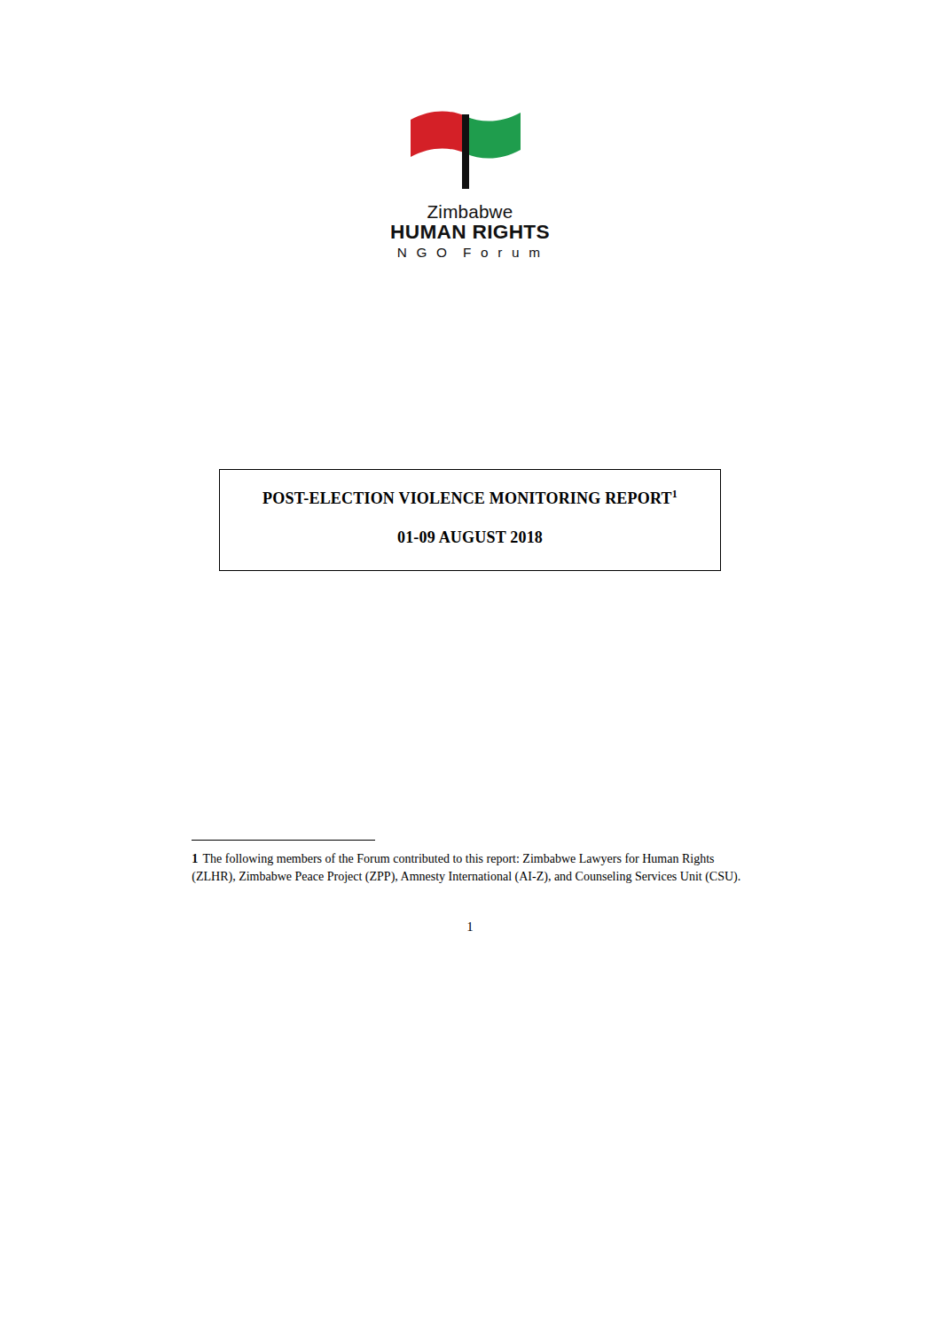Zimbabwe Human Rights NGO Forum emblem
Zimbabwe
HUMAN RIGHTS
N G O F o r u m
POST-ELECTION VIOLENCE MONITORING REPORT1
01-09 AUGUST 2018
1 The following members of the Forum contributed to this report: Zimbabwe Lawyers for Human Rights (ZLHR), Zimbabwe Peace Project (ZPP), Amnesty International (AI-Z), and Counseling Services Unit (CSU).
1